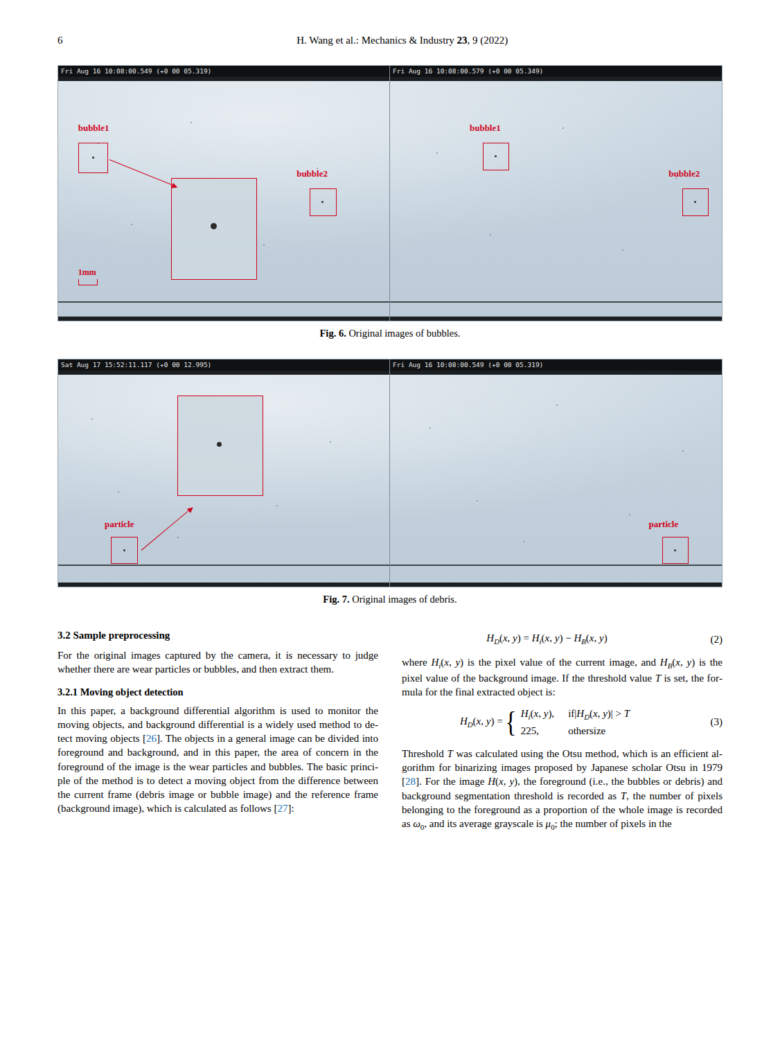6
H. Wang et al.: Mechanics & Industry 23, 9 (2022)
Fri Aug 16 10:08:00.549 (+0 00 05.319)
bubble1
bubble2
1mm
Fri Aug 16 10:08:00.579 (+0 00 05.349)
bubble1
bubble2
Fig. 6. Original images of bubbles.
Sat Aug 17 15:52:11.117 (+0 00 12.995)
particle
Fri Aug 16 10:08:00.549 (+0 00 05.319)
particle
Fig. 7. Original images of debris.
3.2 Sample preprocessing
For the original images captured by the camera, it is necessary to judge whether there are wear particles or bubbles, and then extract them.
3.2.1 Moving object detection
In this paper, a background differential algorithm is used to monitor the moving objects, and background differential is a widely used method to detect moving objects [26]. The objects in a general image can be divided into foreground and background, and in this paper, the area of concern in the foreground of the image is the wear particles and bubbles. The basic principle of the method is to detect a moving object from the difference between the current frame (debris image or bubble image) and the reference frame (background image), which is calculated as follows [27]:
HD(x, y) = Hi(x, y) − HB(x, y)
(2)
where Hi(x, y) is the pixel value of the current image, and HB(x, y) is the pixel value of the background image. If the threshold value T is set, the formula for the final extracted object is:
HD(x, y) = {
| H i ( x , y ), | if/ H D ( x , y )/ > T |
| 225, | othersize |
(3)
Threshold T was calculated using the Otsu method, which is an efficient algorithm for binarizing images proposed by Japanese scholar Otsu in 1979 [28]. For the image H(x, y), the foreground (i.e., the bubbles or debris) and background segmentation threshold is recorded as T, the number of pixels belonging to the foreground as a proportion of the whole image is recorded as ω0, and its average grayscale is μ0; the number of pixels in the